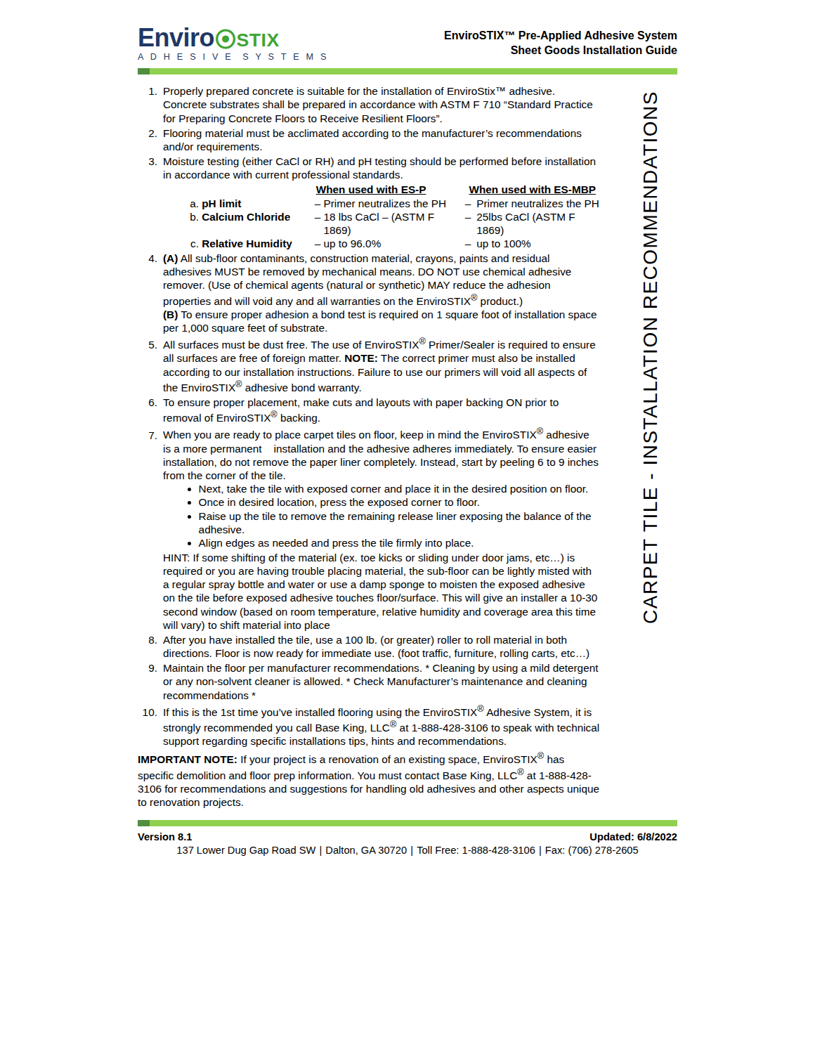Enviro⦿STIX
A D H E S I V E S Y S T E M S
EnviroSTIX™ Pre-Applied Adhesive System
Sheet Goods Installation Guide
CARPET TILE - INSTALLATION RECOMMENDATIONS
Properly prepared concrete is suitable for the installation of EnviroStix™ adhesive. Concrete substrates shall be prepared in accordance with ASTM F 710 “Standard Practice for Preparing Concrete Floors to Receive Resilient Floors”.
Flooring material must be acclimated according to the manufacturer’s recommendations and/or requirements.
Moisture testing (either CaCl or RH) and pH testing should be performed before installation in accordance with current professional standards.
When used with ES-P When used with ES-MBP
pH limit – Primer neutralizes the PH – Primer neutralizes the PH
Calcium Chloride – 18 lbs CaCl – (ASTM F 1869) – 25lbs CaCl (ASTM F 1869)
Relative Humidity – up to 96.0% – up to 100%
(A) All sub-floor contaminants, construction material, crayons, paints and residual adhesives MUST be removed by mechanical means. DO NOT use chemical adhesive remover. (Use of chemical agents (natural or synthetic) MAY reduce the adhesion properties and will void any and all warranties on the EnviroSTIX® product.)
(B) To ensure proper adhesion a bond test is required on 1 square foot of installation space per 1,000 square feet of substrate.
All surfaces must be dust free. The use of EnviroSTIX® Primer/Sealer is required to ensure all surfaces are free of foreign matter. NOTE: The correct primer must also be installed according to our installation instructions. Failure to use our primers will void all aspects of the EnviroSTIX® adhesive bond warranty.
To ensure proper placement, make cuts and layouts with paper backing ON prior to removal of EnviroSTIX® backing.
When you are ready to place carpet tiles on floor, keep in mind the EnviroSTIX® adhesive is a more permanent installation and the adhesive adheres immediately. To ensure easier installation, do not remove the paper liner completely. Instead, start by peeling 6 to 9 inches from the corner of the tile.
Next, take the tile with exposed corner and place it in the desired position on floor.
Once in desired location, press the exposed corner to floor.
Raise up the tile to remove the remaining release liner exposing the balance of the adhesive.
Align edges as needed and press the tile firmly into place.
HINT: If some shifting of the material (ex. toe kicks or sliding under door jams, etc…) is required or you are having trouble placing material, the sub-floor can be lightly misted with a regular spray bottle and water or use a damp sponge to moisten the exposed adhesive on the tile before exposed adhesive touches floor/surface. This will give an installer a 10-30 second window (based on room temperature, relative humidity and coverage area this time will vary) to shift material into place
After you have installed the tile, use a 100 lb. (or greater) roller to roll material in both directions. Floor is now ready for immediate use. (foot traffic, furniture, rolling carts, etc…)
Maintain the floor per manufacturer recommendations. * Cleaning by using a mild detergent or any non-solvent cleaner is allowed. * Check Manufacturer’s maintenance and cleaning recommendations *
If this is the 1st time you’ve installed flooring using the EnviroSTIX® Adhesive System, it is strongly recommended you call Base King, LLC® at 1-888-428-3106 to speak with technical support regarding specific installations tips, hints and recommendations.
IMPORTANT NOTE: If your project is a renovation of an existing space, EnviroSTIX® has specific demolition and floor prep information. You must contact Base King, LLC® at 1-888-428-3106 for recommendations and suggestions for handling old adhesives and other aspects unique to renovation projects.
Version 8.1 Updated: 6/8/2022
137 Lower Dug Gap Road SW|Dalton, GA 30720|Toll Free: 1-888-428-3106|Fax: (706) 278-2605